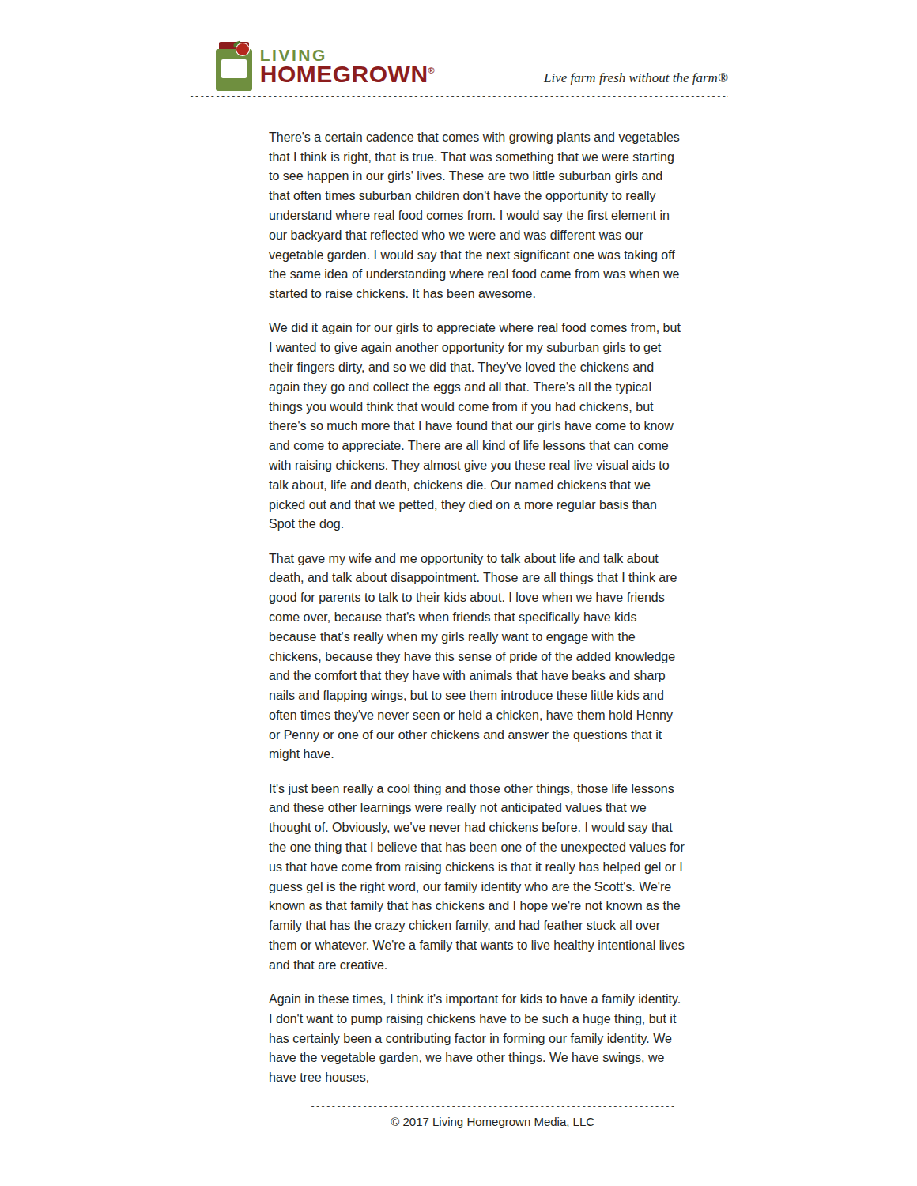LIVING HOMEGROWN®
Live farm fresh without the farm®
---------------------------------------------------------------------------------------------------------------
There's a certain cadence that comes with growing plants and vegetables that I think is right, that is true. That was something that we were starting to see happen in our girls' lives. These are two little suburban girls and that often times suburban children don't have the opportunity to really understand where real food comes from. I would say the first element in our backyard that reflected who we were and was different was our vegetable garden. I would say that the next significant one was taking off the same idea of understanding where real food came from was when we started to raise chickens. It has been awesome.
We did it again for our girls to appreciate where real food comes from, but I wanted to give again another opportunity for my suburban girls to get their fingers dirty, and so we did that. They've loved the chickens and again they go and collect the eggs and all that. There's all the typical things you would think that would come from if you had chickens, but there's so much more that I have found that our girls have come to know and come to appreciate. There are all kind of life lessons that can come with raising chickens. They almost give you these real live visual aids to talk about, life and death, chickens die. Our named chickens that we picked out and that we petted, they died on a more regular basis than Spot the dog.
That gave my wife and me opportunity to talk about life and talk about death, and talk about disappointment. Those are all things that I think are good for parents to talk to their kids about. I love when we have friends come over, because that's when friends that specifically have kids because that's really when my girls really want to engage with the chickens, because they have this sense of pride of the added knowledge and the comfort that they have with animals that have beaks and sharp nails and flapping wings, but to see them introduce these little kids and often times they've never seen or held a chicken, have them hold Henny or Penny or one of our other chickens and answer the questions that it might have.
It's just been really a cool thing and those other things, those life lessons and these other learnings were really not anticipated values that we thought of. Obviously, we've never had chickens before. I would say that the one thing that I believe that has been one of the unexpected values for us that have come from raising chickens is that it really has helped gel or I guess gel is the right word, our family identity who are the Scott's. We're known as that family that has chickens and I hope we're not known as the family that has the crazy chicken family, and had feather stuck all over them or whatever. We're a family that wants to live healthy intentional lives and that are creative.
Again in these times, I think it's important for kids to have a family identity. I don't want to pump raising chickens have to be such a huge thing, but it has certainly been a contributing factor in forming our family identity. We have the vegetable garden, we have other things. We have swings, we have tree houses,
----------------------------------------------------------------------
© 2017 Living Homegrown Media, LLC